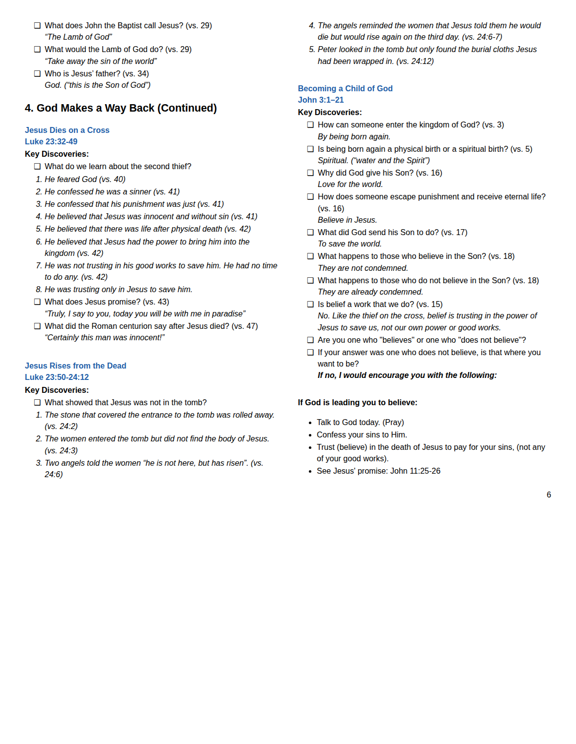What does John the Baptist call Jesus? (vs. 29)
“The Lamb of God”
What would the Lamb of God do? (vs. 29)
“Take away the sin of the world”
Who is Jesus’ father? (vs. 34)
God. (“this is the Son of God”)
4. God Makes a Way Back (Continued)
Jesus Dies on a Cross
Luke 23:32-49
Key Discoveries:
What do we learn about the second thief?
He feared God (vs. 40)
He confessed he was a sinner (vs. 41)
He confessed that his punishment was just (vs. 41)
He believed that Jesus was innocent and without sin (vs. 41)
He believed that there was life after physical death (vs. 42)
He believed that Jesus had the power to bring him into the kingdom (vs. 42)
He was not trusting in his good works to save him. He had no time to do any. (vs. 42)
He was trusting only in Jesus to save him.
What does Jesus promise? (vs. 43)
“Truly, I say to you, today you will be with me in paradise”
What did the Roman centurion say after Jesus died? (vs. 47)
“Certainly this man was innocent!”
Jesus Rises from the Dead
Luke 23:50-24:12
Key Discoveries:
What showed that Jesus was not in the tomb?
The stone that covered the entrance to the tomb was rolled away. (vs. 24:2)
The women entered the tomb but did not find the body of Jesus. (vs. 24:3)
Two angels told the women “he is not here, but has risen”. (vs. 24:6)
The angels reminded the women that Jesus told them he would die but would rise again on the third day. (vs. 24:6-7)
Peter looked in the tomb but only found the burial cloths Jesus had been wrapped in. (vs. 24:12)
Becoming a Child of God
John 3:1–21
Key Discoveries:
How can someone enter the kingdom of God? (vs. 3)
By being born again.
Is being born again a physical birth or a spiritual birth? (vs. 5)
Spiritual. (“water and the Spirit”)
Why did God give his Son? (vs. 16)
Love for the world.
How does someone escape punishment and receive eternal life? (vs. 16)
Believe in Jesus.
What did God send his Son to do? (vs. 17)
To save the world.
What happens to those who believe in the Son? (vs. 18)
They are not condemned.
What happens to those who do not believe in the Son? (vs. 18)
They are already condemned.
Is belief a work that we do? (vs. 15)
No. Like the thief on the cross, belief is trusting in the power of Jesus to save us, not our own power or good works.
Are you one who "believes" or one who "does not believe"?
If your answer was one who does not believe, is that where you want to be?
If no, I would encourage you with the following:
If God is leading you to believe:
Talk to God today. (Pray)
Confess your sins to Him.
Trust (believe) in the death of Jesus to pay for your sins, (not any of your good works).
See Jesus' promise: John 11:25-26
6